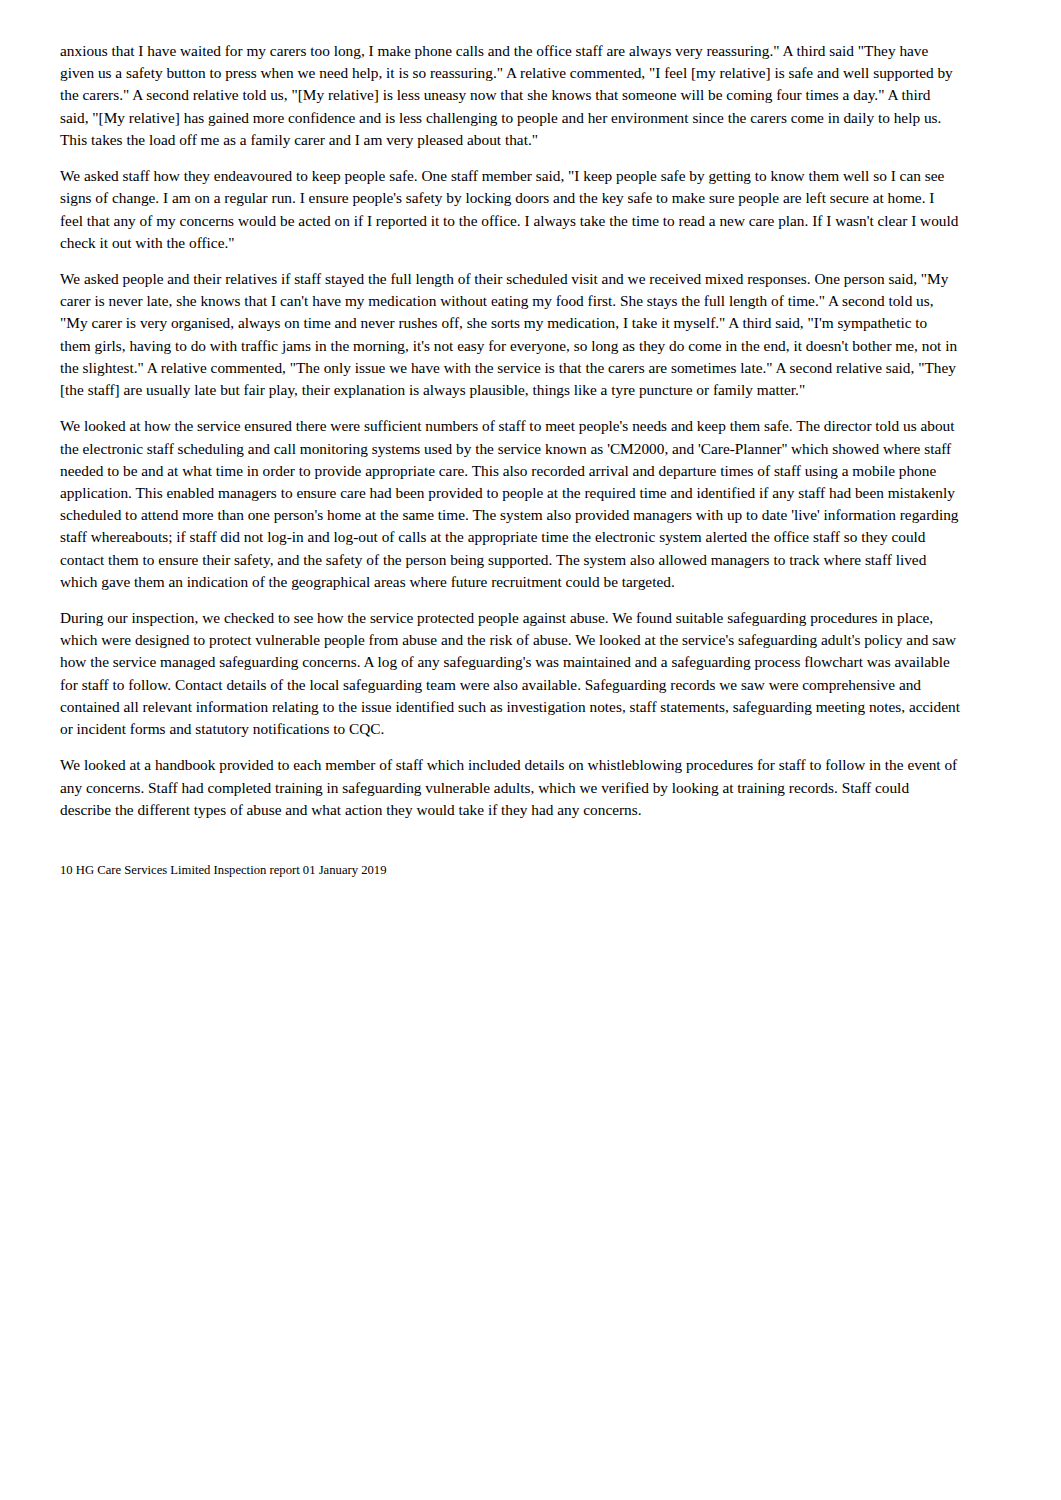anxious that I have waited for my carers too long, I make phone calls and the office staff are always very reassuring." A third said "They have given us a safety button to press when we need help, it is so reassuring." A relative commented, "I feel [my relative] is safe and well supported by the carers." A second relative told us, "[My relative] is less uneasy now that she knows that someone will be coming four times a day." A third said, "[My relative] has gained more confidence and is less challenging to people and her environment since the carers come in daily to help us. This takes the load off me as a family carer and I am very pleased about that."
We asked staff how they endeavoured to keep people safe. One staff member said, "I keep people safe by getting to know them well so I can see signs of change. I am on a regular run. I ensure people's safety by locking doors and the key safe to make sure people are left secure at home. I feel that any of my concerns would be acted on if I reported it to the office. I always take the time to read a new care plan. If I wasn't clear I would check it out with the office."
We asked people and their relatives if staff stayed the full length of their scheduled visit and we received mixed responses. One person said, "My carer is never late, she knows that I can't have my medication without eating my food first. She stays the full length of time." A second told us, "My carer is very organised, always on time and never rushes off, she sorts my medication, I take it myself." A third said, "I'm sympathetic to them girls, having to do with traffic jams in the morning, it's not easy for everyone, so long as they do come in the end, it doesn't bother me, not in the slightest." A relative commented, "The only issue we have with the service is that the carers are sometimes late." A second relative said, "They [the staff] are usually late but fair play, their explanation is always plausible, things like a tyre puncture or family matter."
We looked at how the service ensured there were sufficient numbers of staff to meet people's needs and keep them safe. The director told us about the electronic staff scheduling and call monitoring systems used by the service known as 'CM2000, and 'Care-Planner'' which showed where staff needed to be and at what time in order to provide appropriate care. This also recorded arrival and departure times of staff using a mobile phone application. This enabled managers to ensure care had been provided to people at the required time and identified if any staff had been mistakenly scheduled to attend more than one person's home at the same time. The system also provided managers with up to date 'live' information regarding staff whereabouts; if staff did not log-in and log-out of calls at the appropriate time the electronic system alerted the office staff so they could contact them to ensure their safety, and the safety of the person being supported. The system also allowed managers to track where staff lived which gave them an indication of the geographical areas where future recruitment could be targeted.
During our inspection, we checked to see how the service protected people against abuse. We found suitable safeguarding procedures in place, which were designed to protect vulnerable people from abuse and the risk of abuse. We looked at the service's safeguarding adult's policy and saw how the service managed safeguarding concerns. A log of any safeguarding's was maintained and a safeguarding process flowchart was available for staff to follow. Contact details of the local safeguarding team were also available. Safeguarding records we saw were comprehensive and contained all relevant information relating to the issue identified such as investigation notes, staff statements, safeguarding meeting notes, accident or incident forms and statutory notifications to CQC.
We looked at a handbook provided to each member of staff which included details on whistleblowing procedures for staff to follow in the event of any concerns. Staff had completed training in safeguarding vulnerable adults, which we verified by looking at training records. Staff could describe the different types of abuse and what action they would take if they had any concerns.
10 HG Care Services Limited Inspection report 01 January 2019